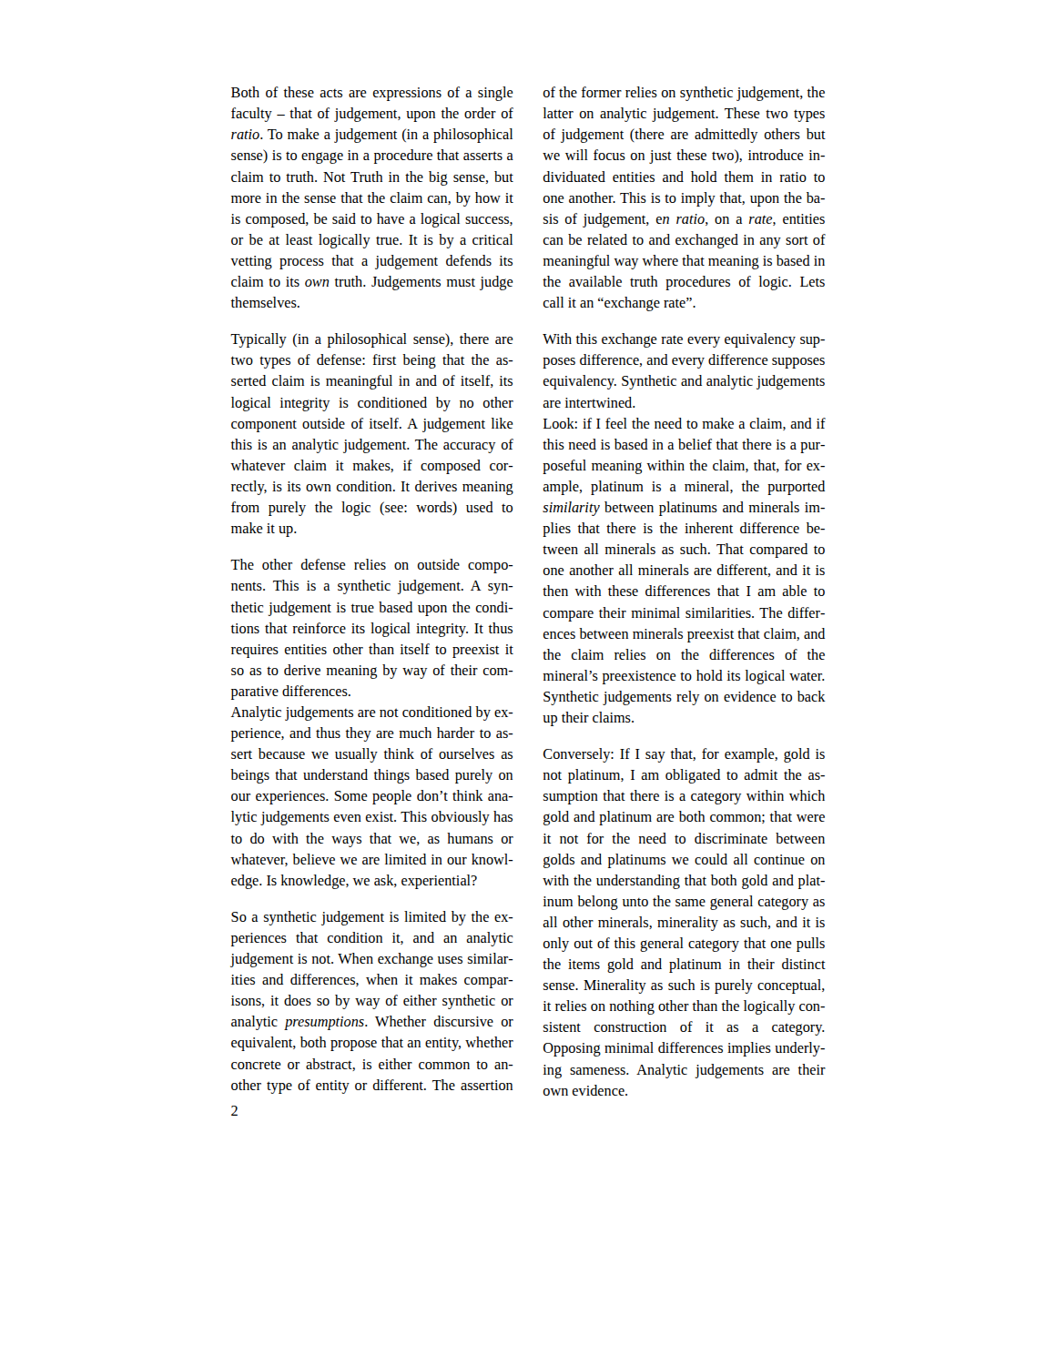Both of these acts are expressions of a single faculty – that of judgement, upon the order of ratio. To make a judgement (in a philosophical sense) is to engage in a procedure that asserts a claim to truth. Not Truth in the big sense, but more in the sense that the claim can, by how it is composed, be said to have a logical success, or be at least logically true. It is by a critical vetting process that a judgement defends its claim to its own truth. Judgements must judge themselves.
Typically (in a philosophical sense), there are two types of defense: first being that the asserted claim is meaningful in and of itself, its logical integrity is conditioned by no other component outside of itself. A judgement like this is an analytic judgement. The accuracy of whatever claim it makes, if composed correctly, is its own condition. It derives meaning from purely the logic (see: words) used to make it up.
The other defense relies on outside components. This is a synthetic judgement. A synthetic judgement is true based upon the conditions that reinforce its logical integrity. It thus requires entities other than itself to preexist it so as to derive meaning by way of their comparative differences.
Analytic judgements are not conditioned by experience, and thus they are much harder to assert because we usually think of ourselves as beings that understand things based purely on our experiences. Some people don’t think analytic judgements even exist. This obviously has to do with the ways that we, as humans or whatever, believe we are limited in our knowledge. Is knowledge, we ask, experiential?
So a synthetic judgement is limited by the experiences that condition it, and an analytic judgement is not. When exchange uses similarities and differences, when it makes comparisons, it does so by way of either synthetic or analytic presumptions. Whether discursive or equivalent, both propose that an entity, whether concrete or abstract, is either common to another type of entity or different. The assertion of the former relies on synthetic judgement, the latter on analytic judgement. These two types of judgement (there are admittedly others but we will focus on just these two), introduce individuated entities and hold them in ratio to one another. This is to imply that, upon the basis of judgement, en ratio, on a rate, entities can be related to and exchanged in any sort of meaningful way where that meaning is based in the available truth procedures of logic. Lets call it an “exchange rate”.
With this exchange rate every equivalency supposes difference, and every difference supposes equivalency. Synthetic and analytic judgements are intertwined.
Look: if I feel the need to make a claim, and if this need is based in a belief that there is a purposeful meaning within the claim, that, for example, platinum is a mineral, the purported similarity between platinums and minerals implies that there is the inherent difference between all minerals as such. That compared to one another all minerals are different, and it is then with these differences that I am able to compare their minimal similarities. The differences between minerals preexist that claim, and the claim relies on the differences of the mineral’s preexistence to hold its logical water. Synthetic judgements rely on evidence to back up their claims.
Conversely: If I say that, for example, gold is not platinum, I am obligated to admit the assumption that there is a category within which gold and platinum are both common; that were it not for the need to discriminate between golds and platinums we could all continue on with the understanding that both gold and platinum belong unto the same general category as all other minerals, minerality as such, and it is only out of this general category that one pulls the items gold and platinum in their distinct sense. Minerality as such is purely conceptual, it relies on nothing other than the logically consistent construction of it as a category. Opposing minimal differences implies underlying sameness. Analytic judgements are their own evidence.
2